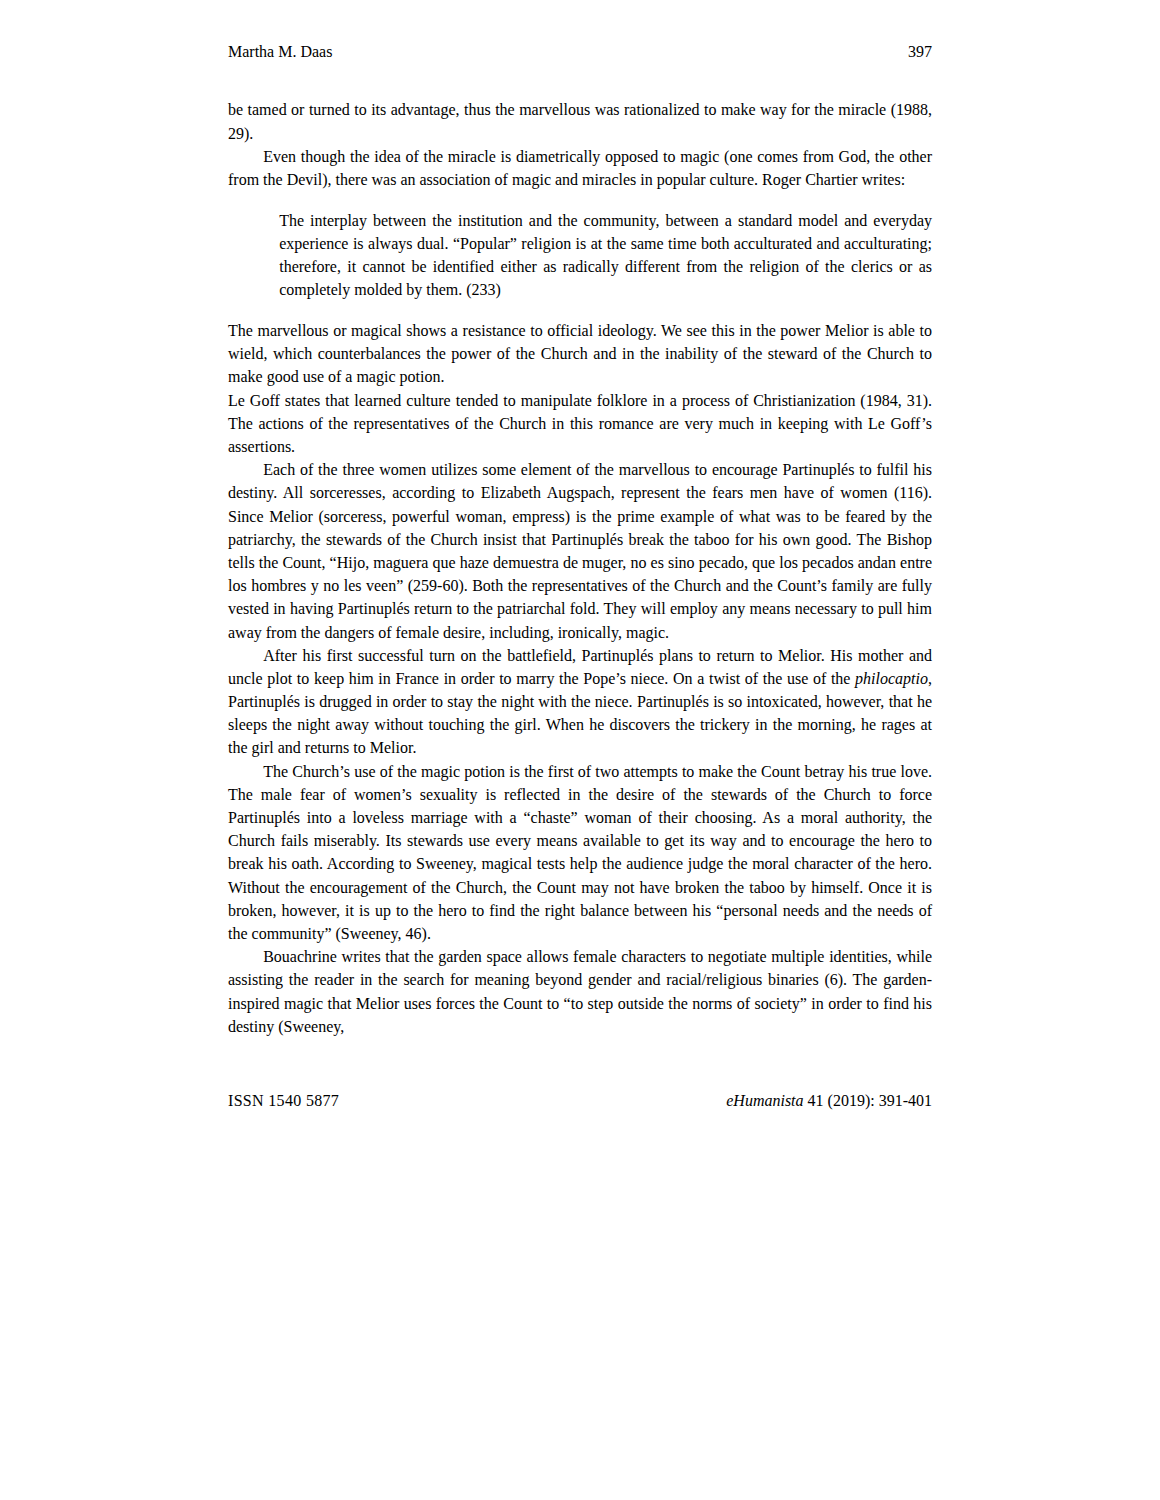Martha M. Daas
397
be tamed or turned to its advantage, thus the marvellous was rationalized to make way for the miracle (1988, 29).
Even though the idea of the miracle is diametrically opposed to magic (one comes from God, the other from the Devil), there was an association of magic and miracles in popular culture. Roger Chartier writes:
The interplay between the institution and the community, between a standard model and everyday experience is always dual. “Popular” religion is at the same time both acculturated and acculturating; therefore, it cannot be identified either as radically different from the religion of the clerics or as completely molded by them. (233)
The marvellous or magical shows a resistance to official ideology. We see this in the power Melior is able to wield, which counterbalances the power of the Church and in the inability of the steward of the Church to make good use of a magic potion.
Le Goff states that learned culture tended to manipulate folklore in a process of Christianization (1984, 31). The actions of the representatives of the Church in this romance are very much in keeping with Le Goff’s assertions.
Each of the three women utilizes some element of the marvellous to encourage Partinuplés to fulfil his destiny. All sorceresses, according to Elizabeth Augspach, represent the fears men have of women (116). Since Melior (sorceress, powerful woman, empress) is the prime example of what was to be feared by the patriarchy, the stewards of the Church insist that Partinuplés break the taboo for his own good. The Bishop tells the Count, “Hijo, maguera que haze demuestra de muger, no es sino pecado, que los pecados andan entre los hombres y no les veen” (259-60). Both the representatives of the Church and the Count’s family are fully vested in having Partinuplés return to the patriarchal fold. They will employ any means necessary to pull him away from the dangers of female desire, including, ironically, magic.
After his first successful turn on the battlefield, Partinuplés plans to return to Melior. His mother and uncle plot to keep him in France in order to marry the Pope’s niece. On a twist of the use of the philocaptio, Partinuplés is drugged in order to stay the night with the niece. Partinuplés is so intoxicated, however, that he sleeps the night away without touching the girl. When he discovers the trickery in the morning, he rages at the girl and returns to Melior.
The Church’s use of the magic potion is the first of two attempts to make the Count betray his true love. The male fear of women’s sexuality is reflected in the desire of the stewards of the Church to force Partinuplés into a loveless marriage with a “chaste” woman of their choosing. As a moral authority, the Church fails miserably. Its stewards use every means available to get its way and to encourage the hero to break his oath. According to Sweeney, magical tests help the audience judge the moral character of the hero. Without the encouragement of the Church, the Count may not have broken the taboo by himself. Once it is broken, however, it is up to the hero to find the right balance between his “personal needs and the needs of the community” (Sweeney, 46).
Bouachrine writes that the garden space allows female characters to negotiate multiple identities, while assisting the reader in the search for meaning beyond gender and racial/religious binaries (6). The garden-inspired magic that Melior uses forces the Count to “to step outside the norms of society” in order to find his destiny (Sweeney,
ISSN 1540 5877
eHumanista 41 (2019): 391-401